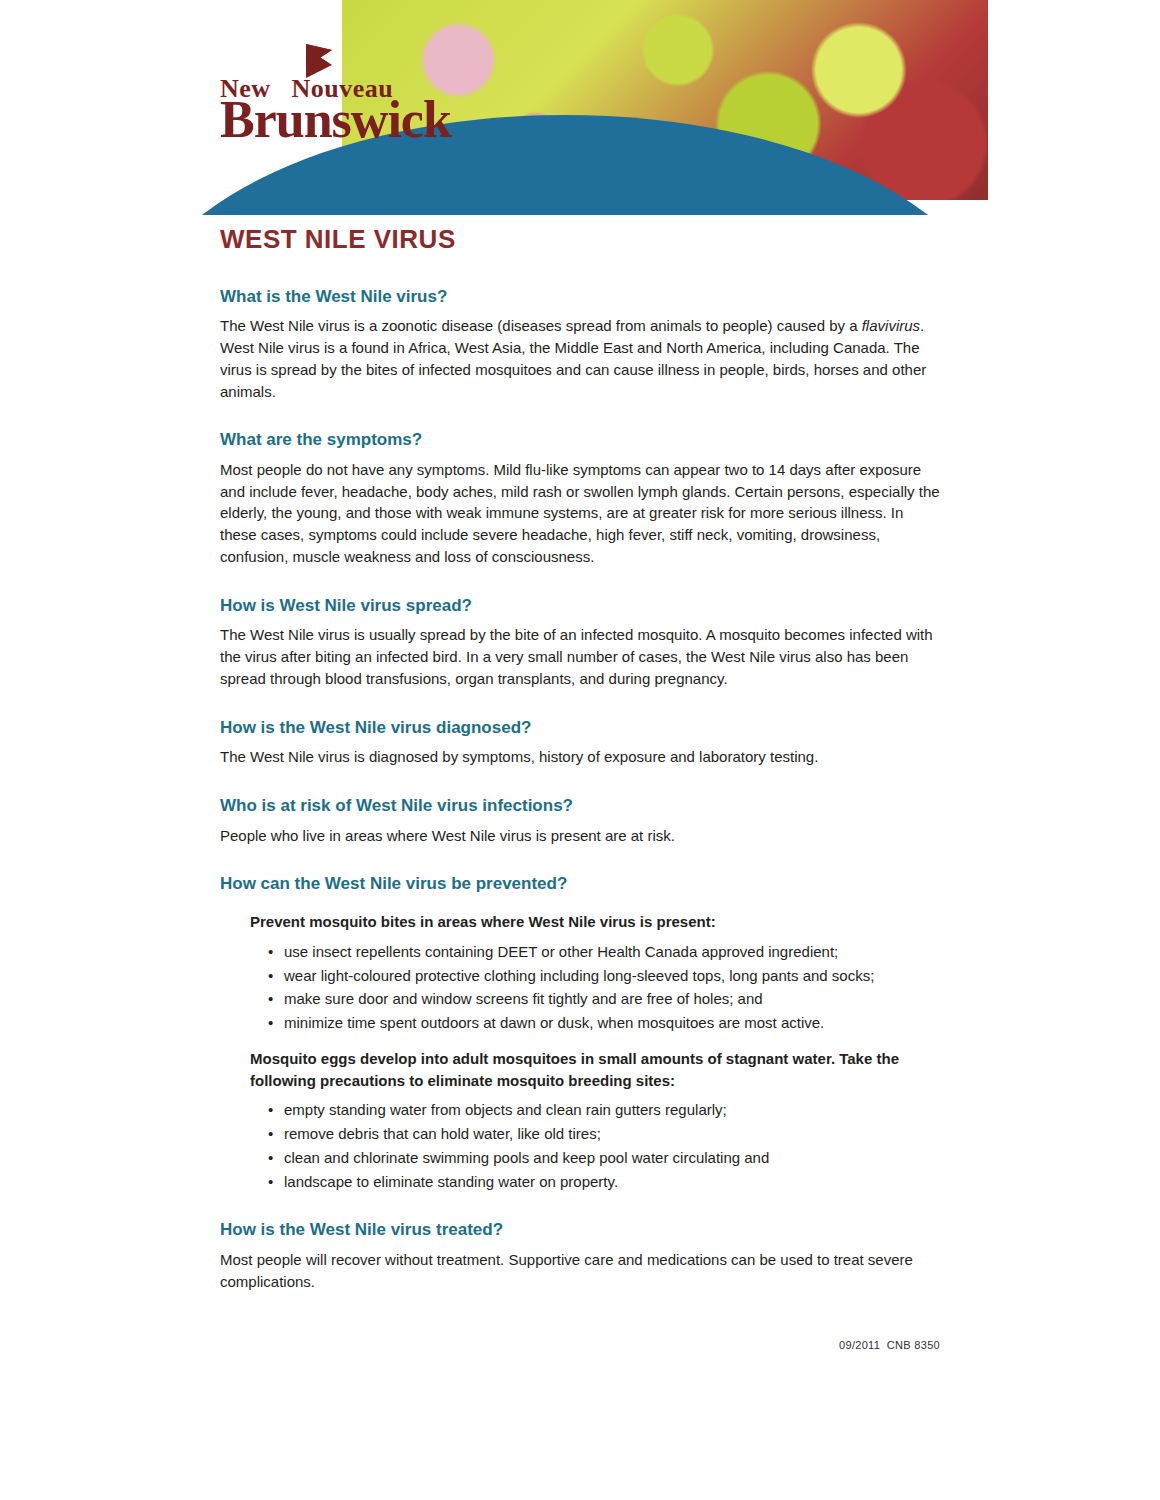New Nouveau
Brunswick
West Nile Virus
What is the West Nile virus?
The West Nile virus is a zoonotic disease (diseases spread from animals to people) caused by a flavivirus. West Nile virus is a found in Africa, West Asia, the Middle East and North America, including Canada. The virus is spread by the bites of infected mosquitoes and can cause illness in people, birds, horses and other animals.
What are the symptoms?
Most people do not have any symptoms. Mild flu-like symptoms can appear two to 14 days after exposure and include fever, headache, body aches, mild rash or swollen lymph glands. Certain persons, especially the elderly, the young, and those with weak immune systems, are at greater risk for more serious illness. In these cases, symptoms could include severe headache, high fever, stiff neck, vomiting, drowsiness, confusion, muscle weakness and loss of consciousness.
How is West Nile virus spread?
The West Nile virus is usually spread by the bite of an infected mosquito. A mosquito becomes infected with the virus after biting an infected bird. In a very small number of cases, the West Nile virus also has been spread through blood transfusions, organ transplants, and during pregnancy.
How is the West Nile virus diagnosed?
The West Nile virus is diagnosed by symptoms, history of exposure and laboratory testing.
Who is at risk of West Nile virus infections?
People who live in areas where West Nile virus is present are at risk.
How can the West Nile virus be prevented?
Prevent mosquito bites in areas where West Nile virus is present:
use insect repellents containing DEET or other Health Canada approved ingredient;
wear light-coloured protective clothing including long-sleeved tops, long pants and socks;
make sure door and window screens fit tightly and are free of holes; and
minimize time spent outdoors at dawn or dusk, when mosquitoes are most active.
Mosquito eggs develop into adult mosquitoes in small amounts of stagnant water. Take the following precautions to eliminate mosquito breeding sites:
empty standing water from objects and clean rain gutters regularly;
remove debris that can hold water, like old tires;
clean and chlorinate swimming pools and keep pool water circulating and
landscape to eliminate standing water on property.
How is the West Nile virus treated?
Most people will recover without treatment. Supportive care and medications can be used to treat severe complications.
09/2011 CNB 8350